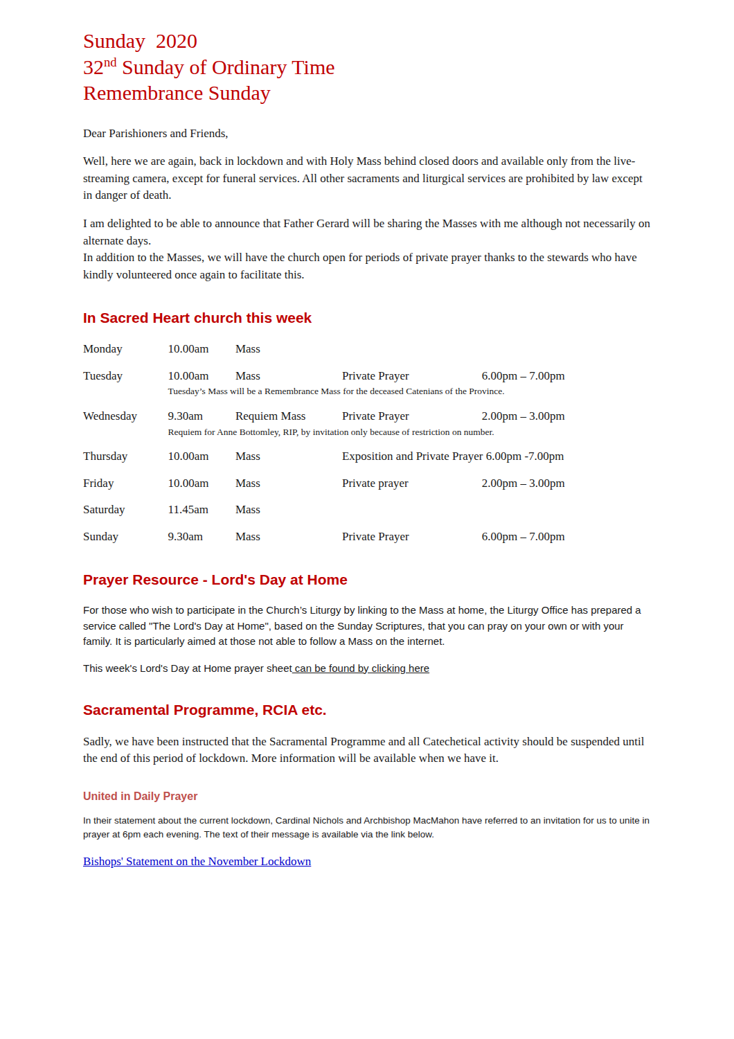Sunday 2020
32nd Sunday of Ordinary Time
Remembrance Sunday
Dear Parishioners and Friends,
Well, here we are again, back in lockdown and with Holy Mass behind closed doors and available only from the live-streaming camera, except for funeral services. All other sacraments and liturgical services are prohibited by law except in danger of death.
I am delighted to be able to announce that Father Gerard will be sharing the Masses with me although not necessarily on alternate days.
In addition to the Masses, we will have the church open for periods of private prayer thanks to the stewards who have kindly volunteered once again to facilitate this.
In Sacred Heart church this week
| Monday | 10.00am | Mass | | |
| Tuesday | 10.00am | Mass | Private Prayer | 6.00pm – 7.00pm |
| | Tuesday’s Mass will be a Remembrance Mass for the deceased Catenians of the Province. |
| Wednesday | 9.30am | Requiem Mass | Private Prayer | 2.00pm – 3.00pm |
| | Requiem for Anne Bottomley, RIP, by invitation only because of restriction on number. |
| Thursday | 10.00am | Mass | Exposition and Private Prayer 6.00pm -7.00pm |
| Friday | 10.00am | Mass | Private prayer | 2.00pm – 3.00pm |
| Saturday | 11.45am | Mass | | |
| Sunday | 9.30am | Mass | Private Prayer | 6.00pm – 7.00pm |
Prayer Resource - Lord's Day at Home
For those who wish to participate in the Church’s Liturgy by linking to the Mass at home, the Liturgy Office has prepared a service called "The Lord's Day at Home", based on the Sunday Scriptures, that you can pray on your own or with your family. It is particularly aimed at those not able to follow a Mass on the internet.
This week's Lord's Day at Home prayer sheet can be found by clicking here
Sacramental Programme, RCIA etc.
Sadly, we have been instructed that the Sacramental Programme and all Catechetical activity should be suspended until the end of this period of lockdown. More information will be available when we have it.
United in Daily Prayer
In their statement about the current lockdown, Cardinal Nichols and Archbishop MacMahon have referred to an invitation for us to unite in prayer at 6pm each evening. The text of their message is available via the link below.
Bishops' Statement on the November Lockdown